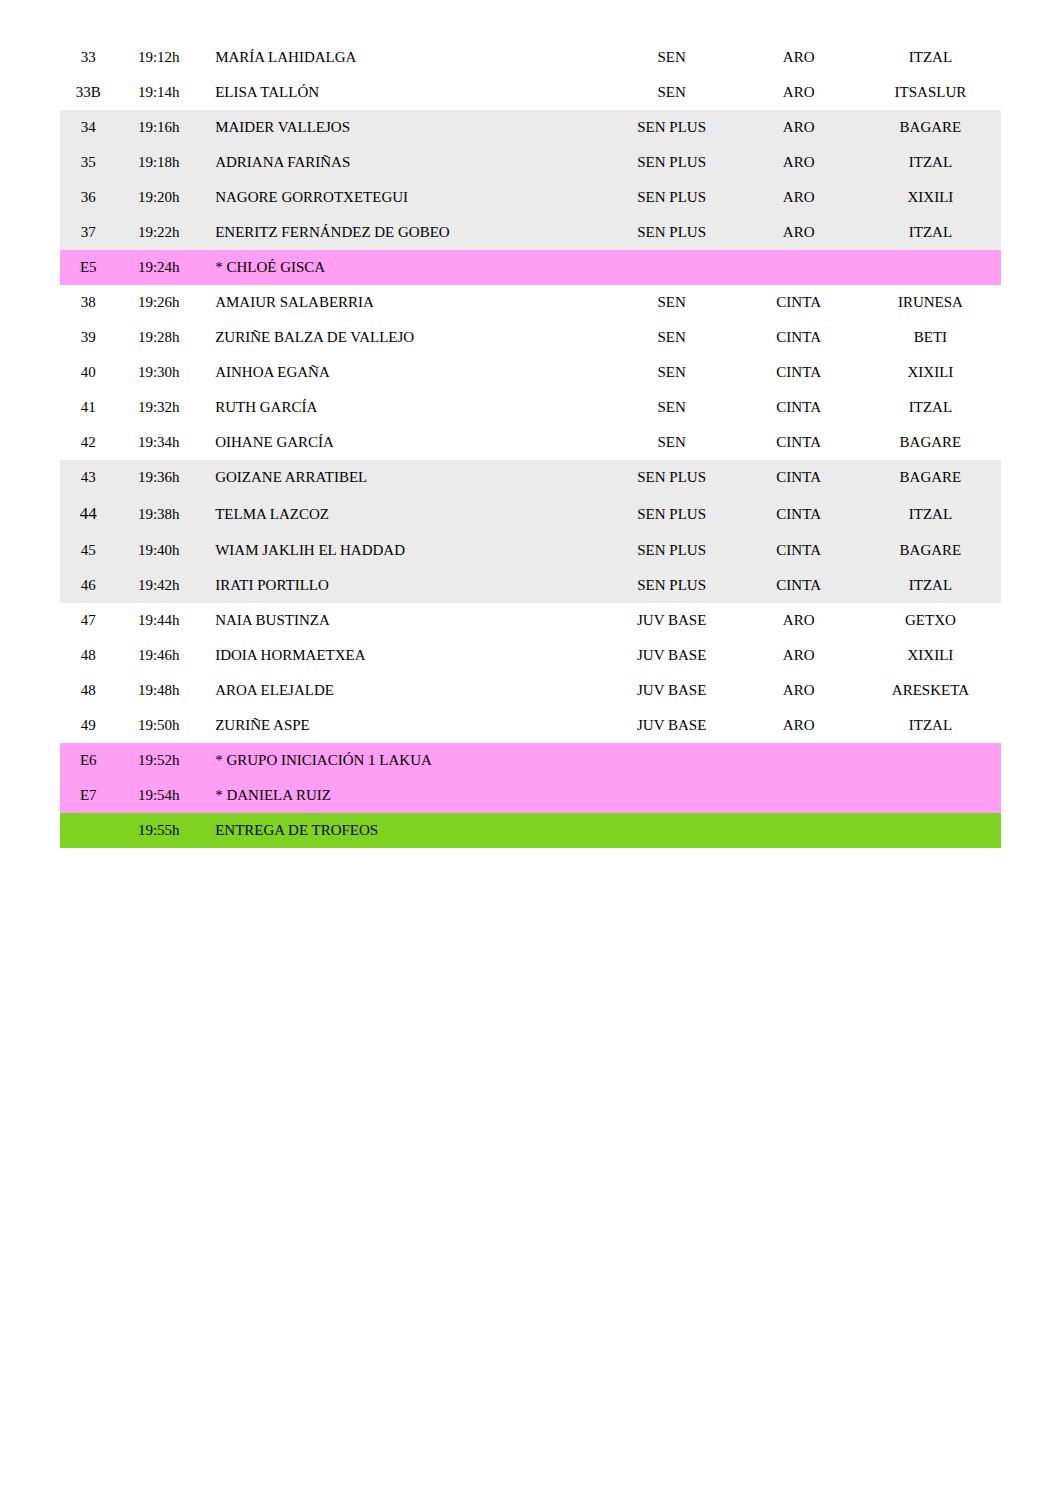| 33 | 19:12h | MARÍA LAHIDALGA | SEN | ARO | ITZAL |
| 33B | 19:14h | ELISA TALLÓN | SEN | ARO | ITSASLUR |
| 34 | 19:16h | MAIDER VALLEJOS | SEN PLUS | ARO | BAGARE |
| 35 | 19:18h | ADRIANA FARIÑAS | SEN PLUS | ARO | ITZAL |
| 36 | 19:20h | NAGORE GORROTXETEGUI | SEN PLUS | ARO | XIXILI |
| 37 | 19:22h | ENERITZ FERNÁNDEZ DE GOBEO | SEN PLUS | ARO | ITZAL |
| E5 | 19:24h | * CHLOÉ GISCA | | | |
| 38 | 19:26h | AMAIUR SALABERRIA | SEN | CINTA | IRUNESA |
| 39 | 19:28h | ZURIÑE BALZA DE VALLEJO | SEN | CINTA | BETI |
| 40 | 19:30h | AINHOA EGAÑA | SEN | CINTA | XIXILI |
| 41 | 19:32h | RUTH GARCÍA | SEN | CINTA | ITZAL |
| 42 | 19:34h | OIHANE GARCÍA | SEN | CINTA | BAGARE |
| 43 | 19:36h | GOIZANE ARRATIBEL | SEN PLUS | CINTA | BAGARE |
| 44 | 19:38h | TELMA LAZCOZ | SEN PLUS | CINTA | ITZAL |
| 45 | 19:40h | WIAM JAKLIH EL HADDAD | SEN PLUS | CINTA | BAGARE |
| 46 | 19:42h | IRATI PORTILLO | SEN PLUS | CINTA | ITZAL |
| 47 | 19:44h | NAIA BUSTINZA | JUV BASE | ARO | GETXO |
| 48 | 19:46h | IDOIA HORMAETXEA | JUV BASE | ARO | XIXILI |
| 48 | 19:48h | AROA ELEJALDE | JUV BASE | ARO | ARESKETA |
| 49 | 19:50h | ZURIÑE ASPE | JUV BASE | ARO | ITZAL |
| E6 | 19:52h | * GRUPO INICIACIÓN 1 LAKUA | | | |
| E7 | 19:54h | * DANIELA RUIZ | | | |
| | 19:55h | ENTREGA DE TROFEOS | | | |